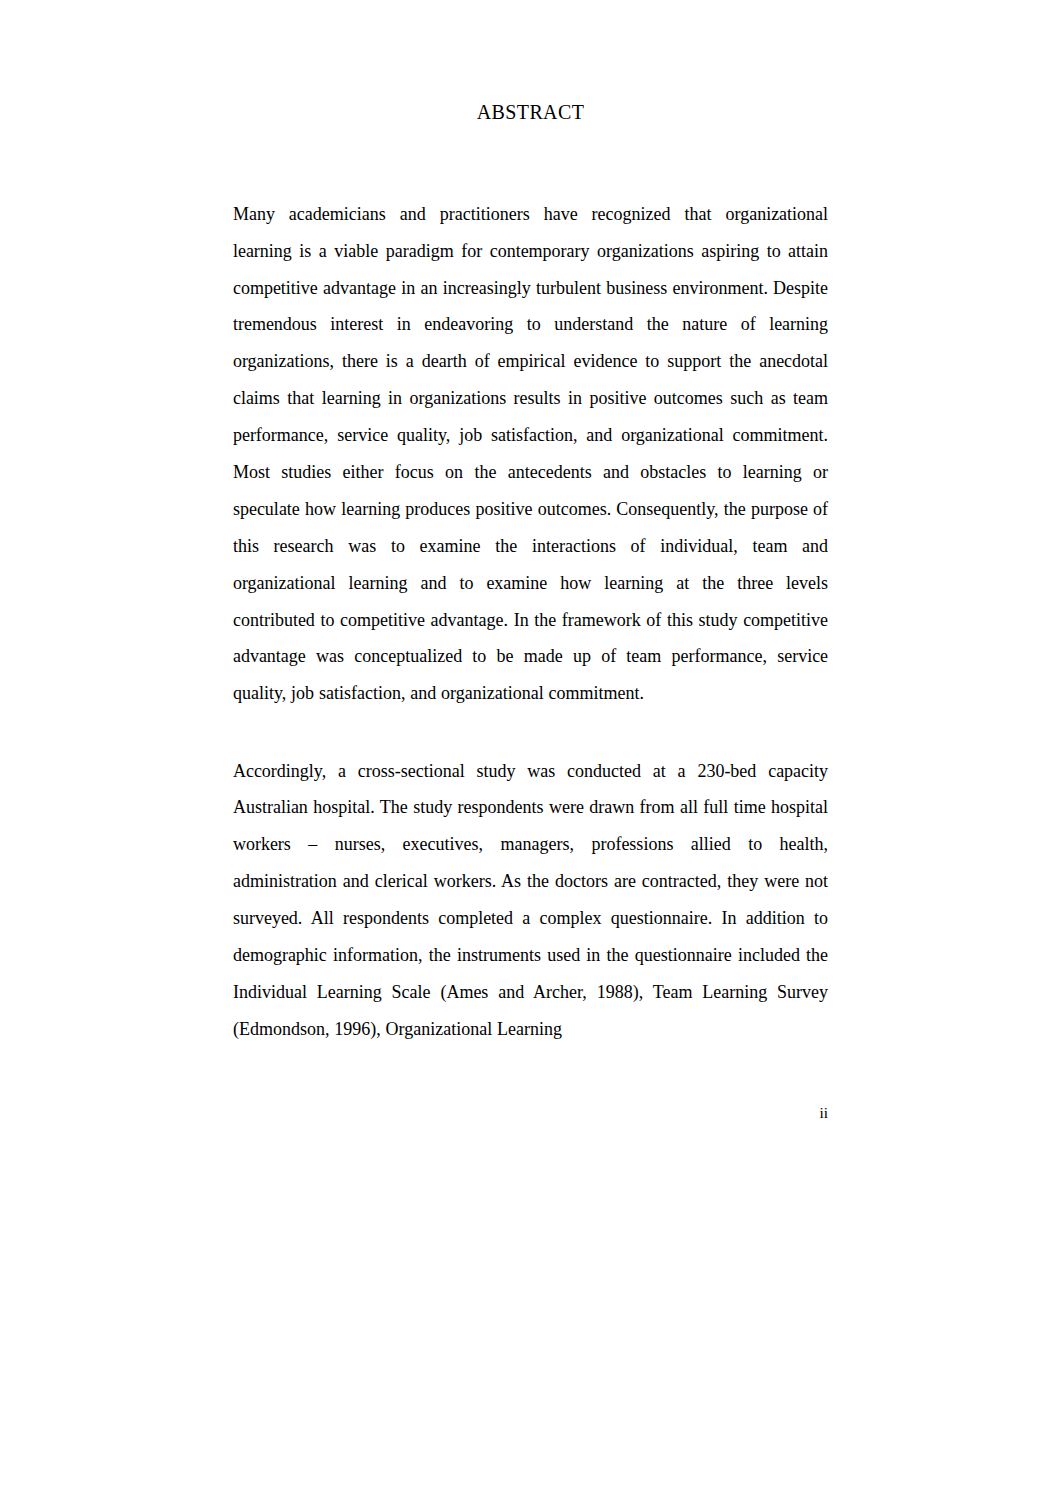ABSTRACT
Many academicians and practitioners have recognized that organizational learning is a viable paradigm for contemporary organizations aspiring to attain competitive advantage in an increasingly turbulent business environment. Despite tremendous interest in endeavoring to understand the nature of learning organizations, there is a dearth of empirical evidence to support the anecdotal claims that learning in organizations results in positive outcomes such as team performance, service quality, job satisfaction, and organizational commitment. Most studies either focus on the antecedents and obstacles to learning or speculate how learning produces positive outcomes. Consequently, the purpose of this research was to examine the interactions of individual, team and organizational learning and to examine how learning at the three levels contributed to competitive advantage. In the framework of this study competitive advantage was conceptualized to be made up of team performance, service quality, job satisfaction, and organizational commitment.
Accordingly, a cross-sectional study was conducted at a 230-bed capacity Australian hospital. The study respondents were drawn from all full time hospital workers – nurses, executives, managers, professions allied to health, administration and clerical workers. As the doctors are contracted, they were not surveyed. All respondents completed a complex questionnaire. In addition to demographic information, the instruments used in the questionnaire included the Individual Learning Scale (Ames and Archer, 1988), Team Learning Survey (Edmondson, 1996), Organizational Learning
ii